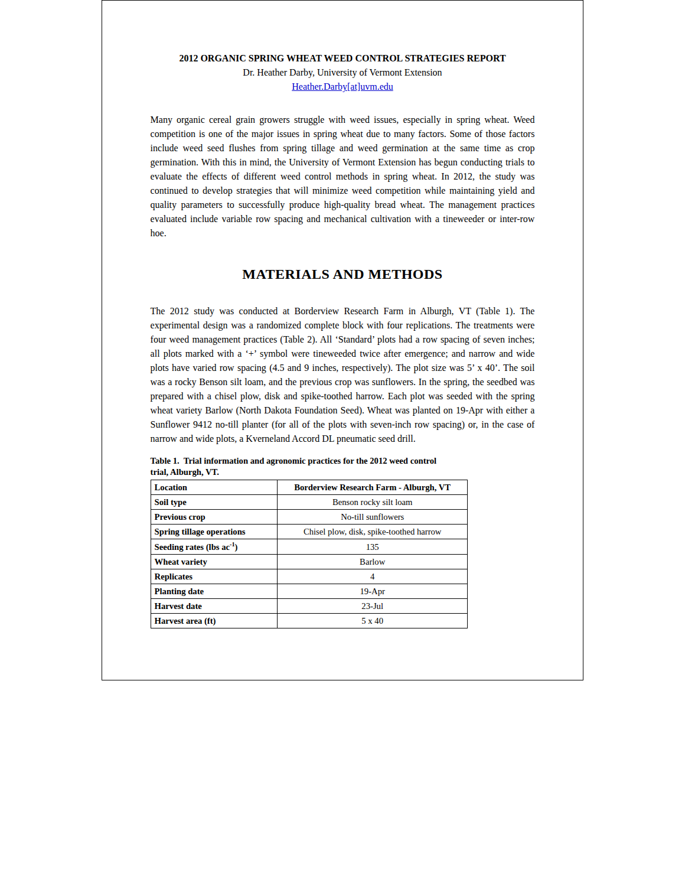2012 ORGANIC SPRING WHEAT WEED CONTROL STRATEGIES REPORT
Dr. Heather Darby, University of Vermont Extension
Heather.Darby[at]uvm.edu
Many organic cereal grain growers struggle with weed issues, especially in spring wheat. Weed competition is one of the major issues in spring wheat due to many factors. Some of those factors include weed seed flushes from spring tillage and weed germination at the same time as crop germination. With this in mind, the University of Vermont Extension has begun conducting trials to evaluate the effects of different weed control methods in spring wheat. In 2012, the study was continued to develop strategies that will minimize weed competition while maintaining yield and quality parameters to successfully produce high-quality bread wheat. The management practices evaluated include variable row spacing and mechanical cultivation with a tineweeder or inter-row hoe.
MATERIALS AND METHODS
The 2012 study was conducted at Borderview Research Farm in Alburgh, VT (Table 1). The experimental design was a randomized complete block with four replications. The treatments were four weed management practices (Table 2). All ‘Standard’ plots had a row spacing of seven inches; all plots marked with a ‘+’ symbol were tineweeded twice after emergence; and narrow and wide plots have varied row spacing (4.5 and 9 inches, respectively). The plot size was 5’ x 40’. The soil was a rocky Benson silt loam, and the previous crop was sunflowers. In the spring, the seedbed was prepared with a chisel plow, disk and spike-toothed harrow. Each plot was seeded with the spring wheat variety Barlow (North Dakota Foundation Seed). Wheat was planted on 19-Apr with either a Sunflower 9412 no-till planter (for all of the plots with seven-inch row spacing) or, in the case of narrow and wide plots, a Kverneland Accord DL pneumatic seed drill.
Table 1. Trial information and agronomic practices for the 2012 weed control
trial, Alburgh, VT.
| Location | Borderview Research Farm - Alburgh, VT |
| --- | --- |
| Soil type | Benson rocky silt loam |
| Previous crop | No-till sunflowers |
| Spring tillage operations | Chisel plow, disk, spike-toothed harrow |
| Seeding rates (lbs ac -1 ) | 135 |
| Wheat variety | Barlow |
| Replicates | 4 |
| Planting date | 19-Apr |
| Harvest date | 23-Jul |
| Harvest area (ft) | 5 x 40 |